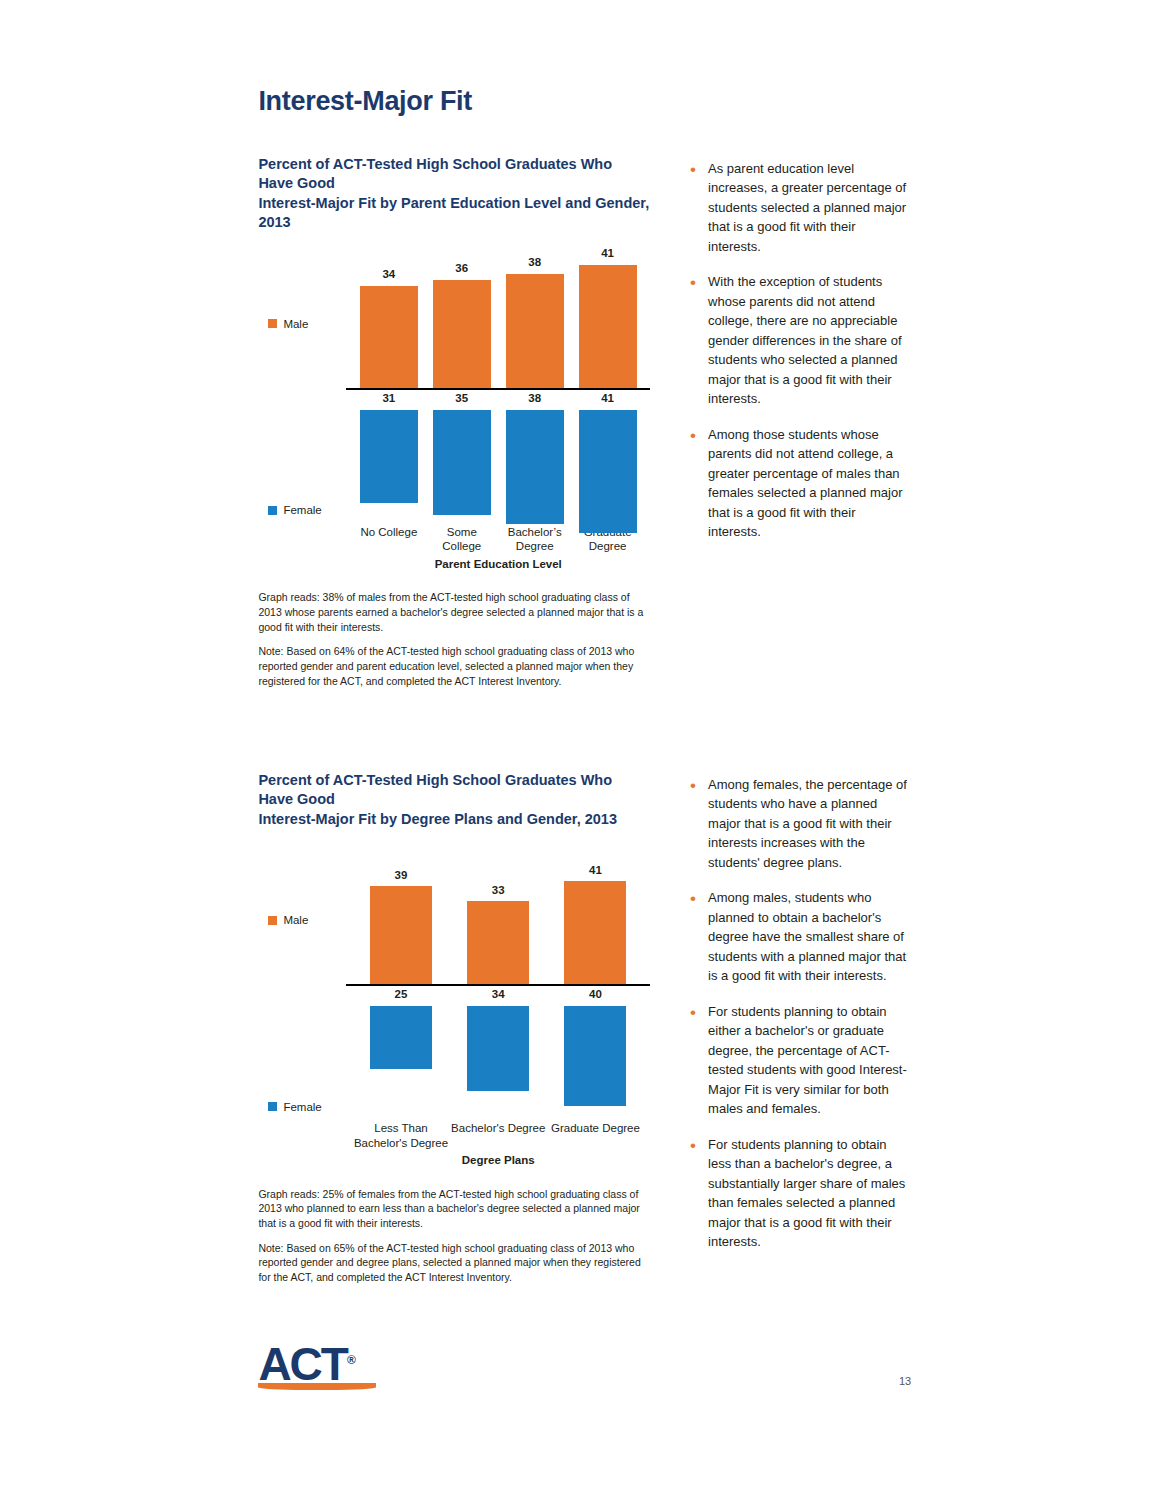Interest-Major Fit
Percent of ACT-Tested High School Graduates Who Have Good
Interest-Major Fit by Parent Education Level and Gender, 2013
Male
34
36
38
41
Female
31
35
38
41
No College Some College Bachelor’s Degree Graduate Degree
Parent Education Level
Graph reads: 38% of males from the ACT-tested high school graduating class of 2013 whose parents earned a bachelor's degree selected a planned major that is a good fit with their interests.
Note: Based on 64% of the ACT-tested high school graduating class of 2013 who reported gender and parent education level, selected a planned major when they registered for the ACT, and completed the ACT Interest Inventory.
As parent education level increases, a greater percentage of students selected a planned major that is a good fit with their interests.
With the exception of students whose parents did not attend college, there are no appreciable gender differences in the share of students who selected a planned major that is a good fit with their interests.
Among those students whose parents did not attend college, a greater percentage of males than females selected a planned major that is a good fit with their interests.
Percent of ACT-Tested High School Graduates Who Have Good
Interest-Major Fit by Degree Plans and Gender, 2013
Male
39
33
41
Female
25
34
40
Less Than Bachelor's Degree Bachelor's Degree Graduate Degree
Degree Plans
Graph reads: 25% of females from the ACT-tested high school graduating class of 2013 who planned to earn less than a bachelor's degree selected a planned major that is a good fit with their interests.
Note: Based on 65% of the ACT-tested high school graduating class of 2013 who reported gender and degree plans, selected a planned major when they registered for the ACT, and completed the ACT Interest Inventory.
Among females, the percentage of students who have a planned major that is a good fit with their interests increases with the students' degree plans.
Among males, students who planned to obtain a bachelor's degree have the smallest share of students with a planned major that is a good fit with their interests.
For students planning to obtain either a bachelor's or graduate degree, the percentage of ACT-tested students with good Interest-Major Fit is very similar for both males and females.
For students planning to obtain less than a bachelor's degree, a substantially larger share of males than females selected a planned major that is a good fit with their interests.
ACT®
13